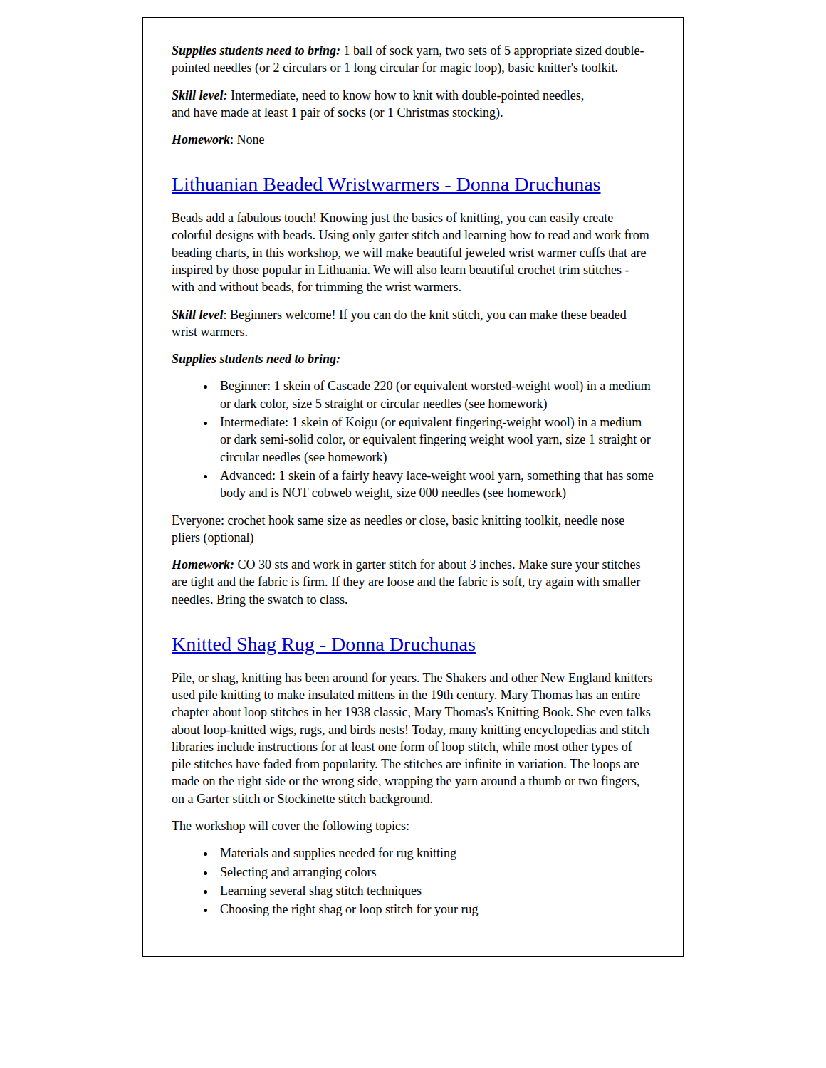Supplies students need to bring: 1 ball of sock yarn, two sets of 5 appropriate sized double-pointed needles (or 2 circulars or 1 long circular for magic loop), basic knitter's toolkit.
Skill level: Intermediate, need to know how to knit with double-pointed needles,
and have made at least 1 pair of socks (or 1 Christmas stocking).
Homework: None
Lithuanian Beaded Wristwarmers - Donna Druchunas
Beads add a fabulous touch! Knowing just the basics of knitting, you can easily create colorful designs with beads. Using only garter stitch and learning how to read and work from beading charts, in this workshop, we will make beautiful jeweled wrist warmer cuffs that are inspired by those popular in Lithuania. We will also learn beautiful crochet trim stitches - with and without beads, for trimming the wrist warmers.
Skill level: Beginners welcome! If you can do the knit stitch, you can make these beaded wrist warmers.
Supplies students need to bring:
Beginner: 1 skein of Cascade 220 (or equivalent worsted-weight wool) in a medium or dark color, size 5 straight or circular needles (see homework)
Intermediate: 1 skein of Koigu (or equivalent fingering-weight wool) in a medium or dark semi-solid color, or equivalent fingering weight wool yarn, size 1 straight or circular needles (see homework)
Advanced: 1 skein of a fairly heavy lace-weight wool yarn, something that has some body and is NOT cobweb weight, size 000 needles (see homework)
Everyone: crochet hook same size as needles or close, basic knitting toolkit, needle nose pliers (optional)
Homework: CO 30 sts and work in garter stitch for about 3 inches. Make sure your stitches are tight and the fabric is firm. If they are loose and the fabric is soft, try again with smaller needles. Bring the swatch to class.
Knitted Shag Rug - Donna Druchunas
Pile, or shag, knitting has been around for years. The Shakers and other New England knitters used pile knitting to make insulated mittens in the 19th century. Mary Thomas has an entire chapter about loop stitches in her 1938 classic, Mary Thomas's Knitting Book. She even talks about loop-knitted wigs, rugs, and birds nests! Today, many knitting encyclopedias and stitch libraries include instructions for at least one form of loop stitch, while most other types of pile stitches have faded from popularity. The stitches are infinite in variation. The loops are made on the right side or the wrong side, wrapping the yarn around a thumb or two fingers, on a Garter stitch or Stockinette stitch background.
The workshop will cover the following topics:
Materials and supplies needed for rug knitting
Selecting and arranging colors
Learning several shag stitch techniques
Choosing the right shag or loop stitch for your rug